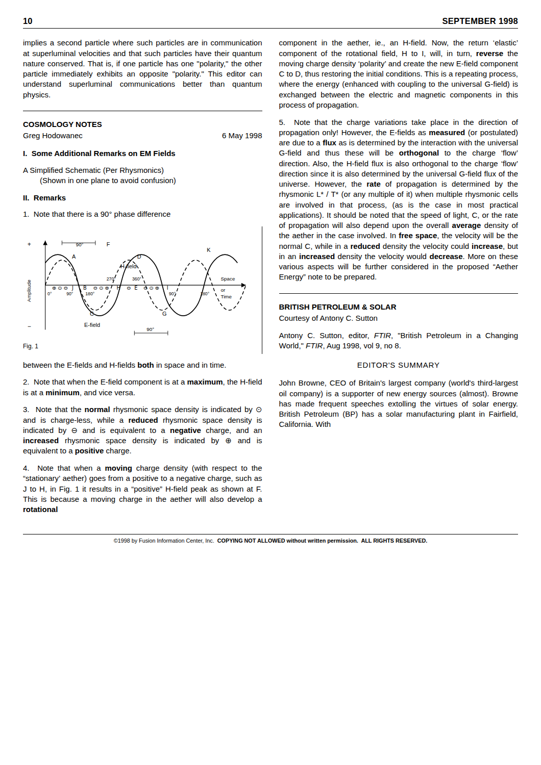10 SEPTEMBER 1998
implies a second particle where such particles are in communication at superluminal velocities and that such particles have their quantum nature conserved. That is, if one particle has one "polarity," the other particle immediately exhibits an opposite "polarity." This editor can understand superluminal communications better than quantum physics.
Cosmology Notes
Greg Hodowanec 6 May 1998
I. Some Additional Remarks on EM Fields
A Simplified Schematic (Per Rhysmonics)
(Shown in one plane to avoid confusion)
II. Remarks
1. Note that there is a 90° phase difference
+ − Amplitude 90° F A D K C G H-field E-field Space or Time 0° 90° 180° 270° 360° 90° 180° ⊕ ⊙ ⊖ J B ⊖ ⊙ ⊕ H ⊖ E ⊖ ⊙ ⊕ I 90°
Fig. 1
between the E-fields and H-fields both in space and in time.
2. Note that when the E-field component is at a maximum, the H-field is at a minimum, and vice versa.
3. Note that the normal rhysmonic space density is indicated by ⊙ and is charge-less, while a reduced rhysmonic space density is indicated by ⊖ and is equivalent to a negative charge, and an increased rhysmonic space density is indicated by ⊕ and is equivalent to a positive charge.
4. Note that when a moving charge density (with respect to the “stationary’ aether) goes from a positive to a negative charge, such as J to H, in Fig. 1 it results in a “positive” H-field peak as shown at F. This is because a moving charge in the aether will also develop a rotational
component in the aether, ie., an H-field. Now, the return ‘elastic’ component of the rotational field, H to I, will, in turn, reverse the moving charge density ‘polarity’ and create the new E-field component C to D, thus restoring the initial conditions. This is a repeating process, where the energy (enhanced with coupling to the universal G-field) is exchanged between the electric and magnetic components in this process of propagation.
5. Note that the charge variations take place in the direction of propagation only! However, the E-fields as measured (or postulated) are due to a flux as is determined by the interaction with the universal G-field and thus these will be orthogonal to the charge ‘flow’ direction. Also, the H-field flux is also orthogonal to the charge ‘flow’ direction since it is also determined by the universal G-field flux of the universe. However, the rate of propagation is determined by the rhysmonic L* / T* (or any multiple of it) when multiple rhysmonic cells are involved in that process, (as is the case in most practical applications). It should be noted that the speed of light, C, or the rate of propagation will also depend upon the overall average density of the aether in the case involved. In free space, the velocity will be the normal C, while in a reduced density the velocity could increase, but in an increased density the velocity would decrease. More on these various aspects will be further considered in the proposed “Aether Energy” note to be prepared.
British Petroleum & Solar
Courtesy of Antony C. Sutton
Antony C. Sutton, editor, FTIR, "British Petroleum in a Changing World," FTIR, Aug 1998, vol 9, no 8.
EDITOR'S SUMMARY
John Browne, CEO of Britain's largest company (world's third-largest oil company) is a supporter of new energy sources (almost). Browne has made frequent speeches extolling the virtues of solar energy. British Petroleum (BP) has a solar manufacturing plant in Fairfield, California. With
©1998 by Fusion Information Center, Inc. COPYING NOT ALLOWED without written permission. ALL RIGHTS RESERVED.